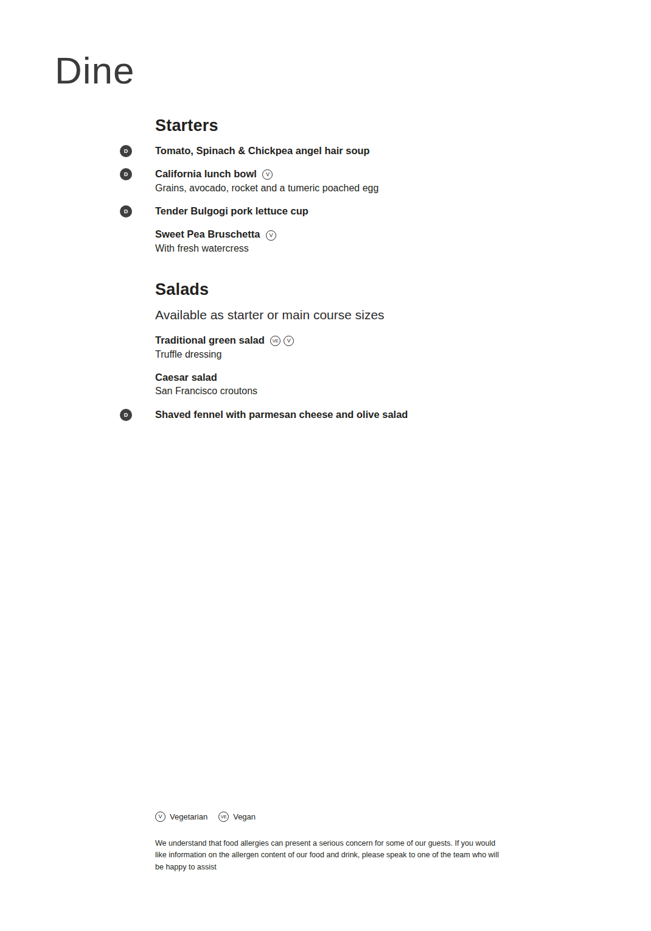Dine
Starters
D Tomato, Spinach & Chickpea angel hair soup
D California lunch bowl V Grains, avocado, rocket and a tumeric poached egg
D Tender Bulgogi pork lettuce cup
Sweet Pea Bruschetta V With fresh watercress
Salads
Available as starter or main course sizes
Traditional green salad VE V Truffle dressing
Caesar salad San Francisco croutons
D Shaved fennel with parmesan cheese and olive salad
VVegetarian VE Vegan
We understand that food allergies can present a serious concern for some of our guests. If you would like information on the allergen content of our food and drink, please speak to one of the team who will be happy to assist